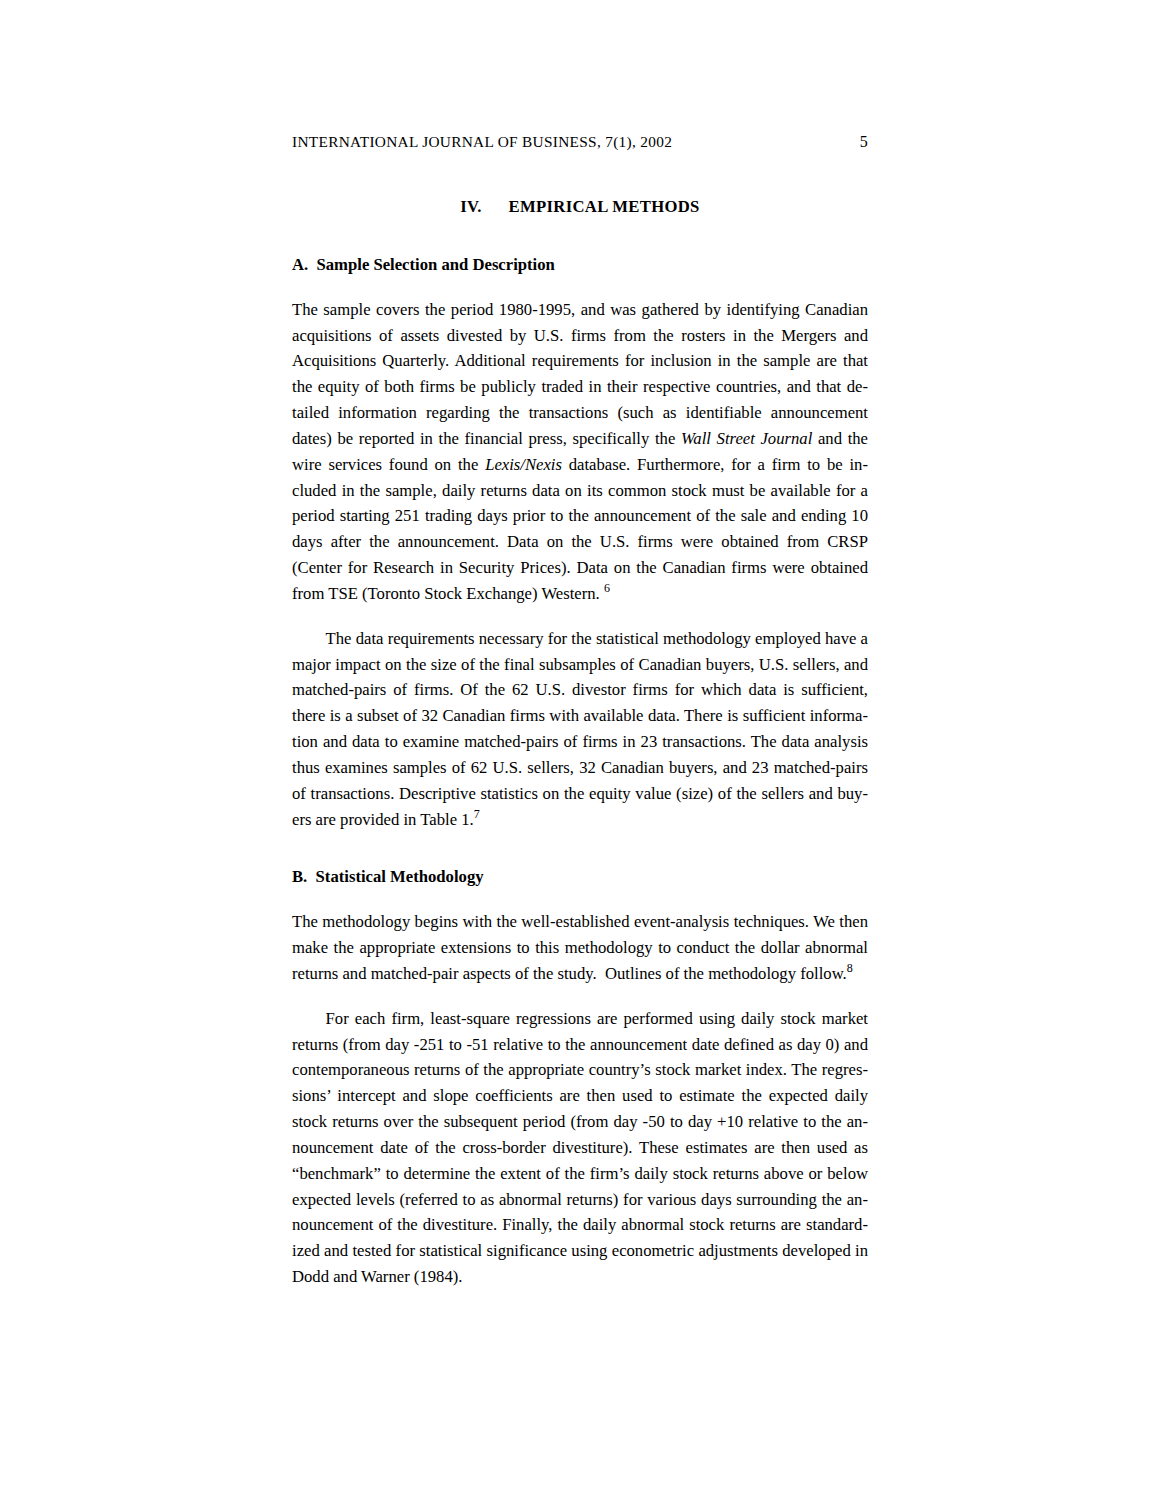International Journal of Business, 7(1), 2002 5
IV. EMPIRICAL METHODS
A. Sample Selection and Description
The sample covers the period 1980-1995, and was gathered by identifying Canadian acquisitions of assets divested by U.S. firms from the rosters in the Mergers and Acquisitions Quarterly. Additional requirements for inclusion in the sample are that the equity of both firms be publicly traded in their respective countries, and that detailed information regarding the transactions (such as identifiable announcement dates) be reported in the financial press, specifically the Wall Street Journal and the wire services found on the Lexis/Nexis database. Furthermore, for a firm to be included in the sample, daily returns data on its common stock must be available for a period starting 251 trading days prior to the announcement of the sale and ending 10 days after the announcement. Data on the U.S. firms were obtained from CRSP (Center for Research in Security Prices). Data on the Canadian firms were obtained from TSE (Toronto Stock Exchange) Western. 6
The data requirements necessary for the statistical methodology employed have a major impact on the size of the final subsamples of Canadian buyers, U.S. sellers, and matched-pairs of firms. Of the 62 U.S. divestor firms for which data is sufficient, there is a subset of 32 Canadian firms with available data. There is sufficient information and data to examine matched-pairs of firms in 23 transactions. The data analysis thus examines samples of 62 U.S. sellers, 32 Canadian buyers, and 23 matched-pairs of transactions. Descriptive statistics on the equity value (size) of the sellers and buyers are provided in Table 1.7
B. Statistical Methodology
The methodology begins with the well-established event-analysis techniques. We then make the appropriate extensions to this methodology to conduct the dollar abnormal returns and matched-pair aspects of the study. Outlines of the methodology follow.8
For each firm, least-square regressions are performed using daily stock market returns (from day -251 to -51 relative to the announcement date defined as day 0) and contemporaneous returns of the appropriate country’s stock market index. The regressions’ intercept and slope coefficients are then used to estimate the expected daily stock returns over the subsequent period (from day -50 to day +10 relative to the announcement date of the cross-border divestiture). These estimates are then used as “benchmark” to determine the extent of the firm’s daily stock returns above or below expected levels (referred to as abnormal returns) for various days surrounding the announcement of the divestiture. Finally, the daily abnormal stock returns are standardized and tested for statistical significance using econometric adjustments developed in Dodd and Warner (1984).